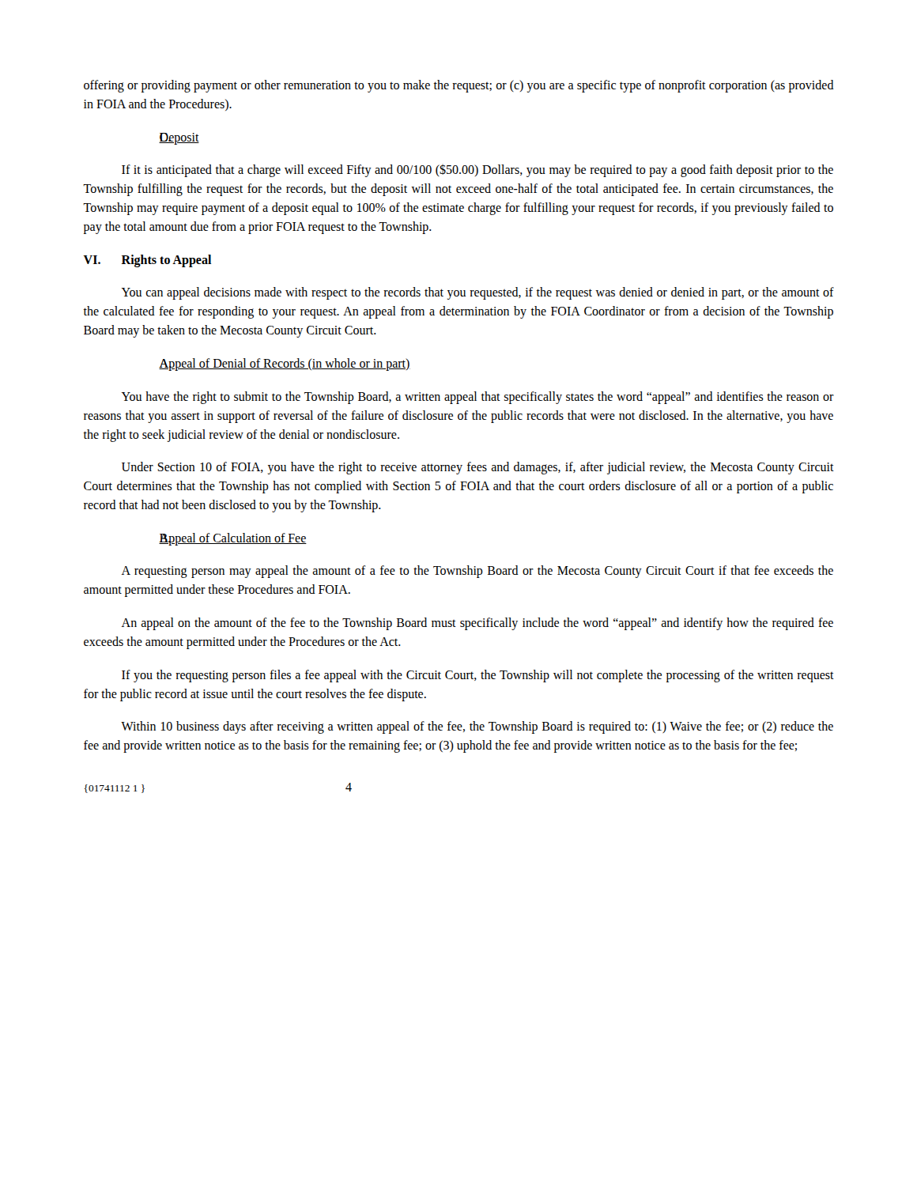offering or providing payment or other remuneration to you to make the request; or (c) you are a specific type of nonprofit corporation (as provided in FOIA and the Procedures).
C. Deposit
If it is anticipated that a charge will exceed Fifty and 00/100 ($50.00) Dollars, you may be required to pay a good faith deposit prior to the Township fulfilling the request for the records, but the deposit will not exceed one-half of the total anticipated fee. In certain circumstances, the Township may require payment of a deposit equal to 100% of the estimate charge for fulfilling your request for records, if you previously failed to pay the total amount due from a prior FOIA request to the Township.
VI. Rights to Appeal
You can appeal decisions made with respect to the records that you requested, if the request was denied or denied in part, or the amount of the calculated fee for responding to your request. An appeal from a determination by the FOIA Coordinator or from a decision of the Township Board may be taken to the Mecosta County Circuit Court.
A. Appeal of Denial of Records (in whole or in part)
You have the right to submit to the Township Board, a written appeal that specifically states the word “appeal” and identifies the reason or reasons that you assert in support of reversal of the failure of disclosure of the public records that were not disclosed. In the alternative, you have the right to seek judicial review of the denial or nondisclosure.
Under Section 10 of FOIA, you have the right to receive attorney fees and damages, if, after judicial review, the Mecosta County Circuit Court determines that the Township has not complied with Section 5 of FOIA and that the court orders disclosure of all or a portion of a public record that had not been disclosed to you by the Township.
B. Appeal of Calculation of Fee
A requesting person may appeal the amount of a fee to the Township Board or the Mecosta County Circuit Court if that fee exceeds the amount permitted under these Procedures and FOIA.
An appeal on the amount of the fee to the Township Board must specifically include the word “appeal” and identify how the required fee exceeds the amount permitted under the Procedures or the Act.
If you the requesting person files a fee appeal with the Circuit Court, the Township will not complete the processing of the written request for the public record at issue until the court resolves the fee dispute.
Within 10 business days after receiving a written appeal of the fee, the Township Board is required to: (1) Waive the fee; or (2) reduce the fee and provide written notice as to the basis for the remaining fee; or (3) uphold the fee and provide written notice as to the basis for the fee;
{01741112 1 } 4